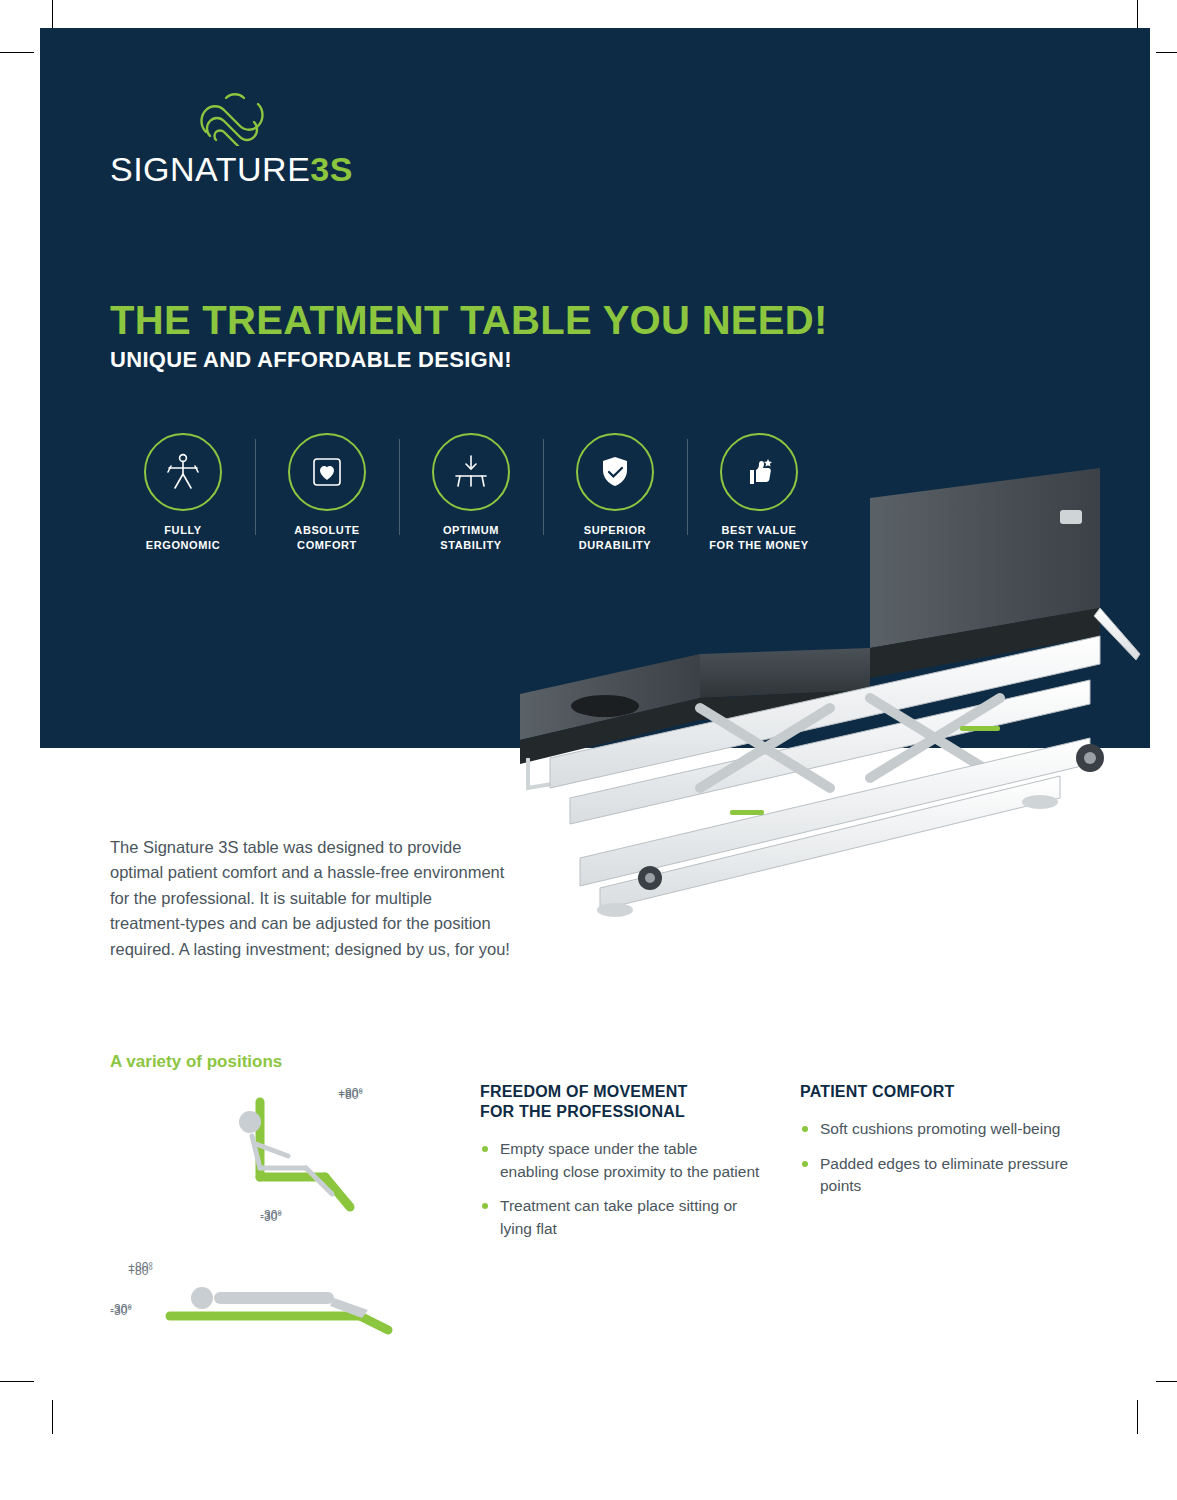SIGNATURE3S
THE TREATMENT TABLE YOU NEED!
UNIQUE AND AFFORDABLE DESIGN!
FULLY
ERGONOMIC
ABSOLUTE
COMFORT
OPTIMUM
STABILITY
SUPERIOR
DURABILITY
BEST VALUE
FOR THE MONEY
Signature 3S treatment table
The Signature 3S table was designed to provide optimal patient comfort and a hassle-free environment for the professional. It is suitable for multiple treatment-types and can be adjusted for the position required. A lasting investment; designed by us, for you!
A variety of positions
+80° -30° +80° -30°
+80° -30° +80° -30°
FREEDOM OF MOVEMENT
FOR THE PROFESSIONAL
Empty space under the table enabling close proximity to the patient
Treatment can take place sitting or lying flat
PATIENT COMFORT
Soft cushions promoting well-being
Padded edges to eliminate pressure points